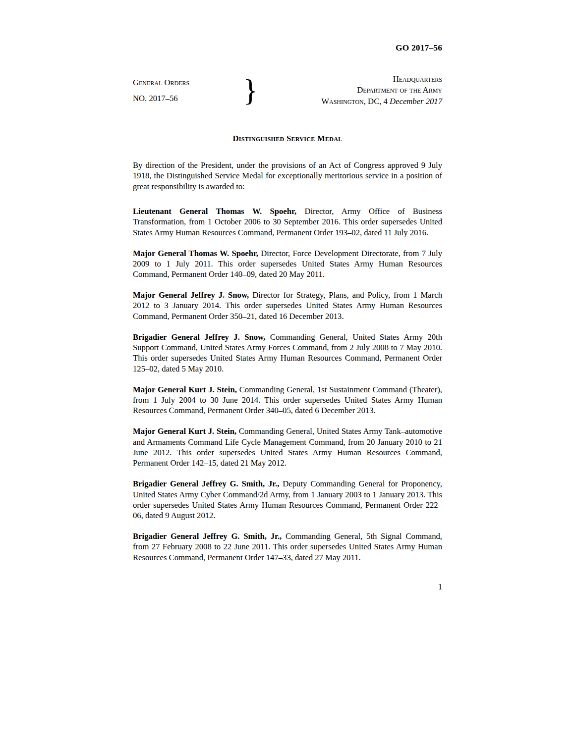GO 2017–56
| General Orders NO. 2017–56 | } | Headquarters Department of the Army Washington , DC, 4 December 2017 |
Distinguished Service Medal
By direction of the President, under the provisions of an Act of Congress approved 9 July 1918, the Distinguished Service Medal for exceptionally meritorious service in a position of great responsibility is awarded to:
Lieutenant General Thomas W. Spoehr, Director, Army Office of Business Transformation, from 1 October 2006 to 30 September 2016. This order supersedes United States Army Human Resources Command, Permanent Order 193–02, dated 11 July 2016.
Major General Thomas W. Spoehr, Director, Force Development Directorate, from 7 July 2009 to 1 July 2011. This order supersedes United States Army Human Resources Command, Permanent Order 140–09, dated 20 May 2011.
Major General Jeffrey J. Snow, Director for Strategy, Plans, and Policy, from 1 March 2012 to 3 January 2014. This order supersedes United States Army Human Resources Command, Permanent Order 350–21, dated 16 December 2013.
Brigadier General Jeffrey J. Snow, Commanding General, United States Army 20th Support Command, United States Army Forces Command, from 2 July 2008 to 7 May 2010. This order supersedes United States Army Human Resources Command, Permanent Order 125–02, dated 5 May 2010.
Major General Kurt J. Stein, Commanding General, 1st Sustainment Command (Theater), from 1 July 2004 to 30 June 2014. This order supersedes United States Army Human Resources Command, Permanent Order 340–05, dated 6 December 2013.
Major General Kurt J. Stein, Commanding General, United States Army Tank–automotive and Armaments Command Life Cycle Management Command, from 20 January 2010 to 21 June 2012. This order supersedes United States Army Human Resources Command, Permanent Order 142–15, dated 21 May 2012.
Brigadier General Jeffrey G. Smith, Jr., Deputy Commanding General for Proponency, United States Army Cyber Command/2d Army, from 1 January 2003 to 1 January 2013. This order supersedes United States Army Human Resources Command, Permanent Order 222–06, dated 9 August 2012.
Brigadier General Jeffrey G. Smith, Jr., Commanding General, 5th Signal Command, from 27 February 2008 to 22 June 2011. This order supersedes United States Army Human Resources Command, Permanent Order 147–33, dated 27 May 2011.
1